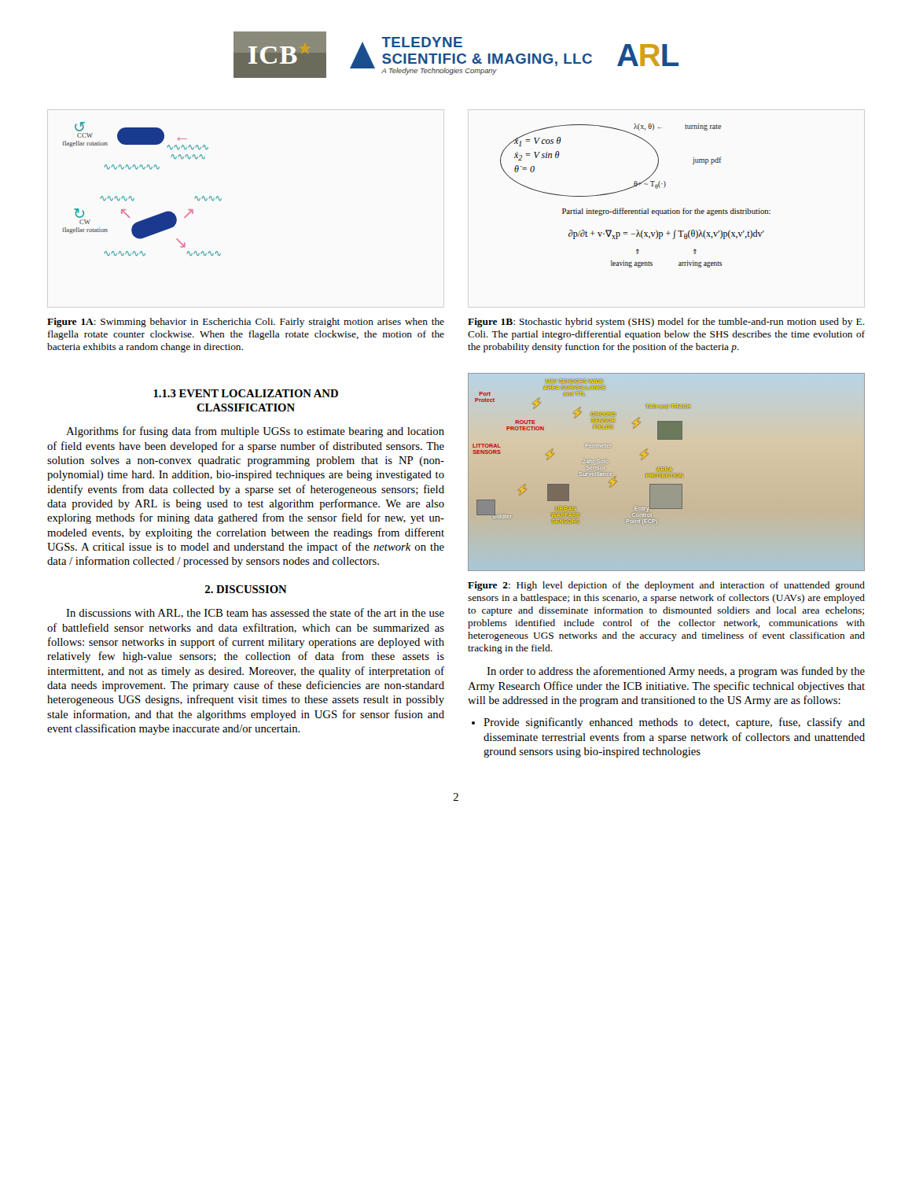ICB★
TELEDYNE
SCIENTIFIC & IMAGING, LLC
A Teledyne Technologies Company
ARL
CCW
flagellar rotation
↺
←
∿∿∿∿∿∿
∿∿∿∿∿
∿∿∿∿∿∿∿∿
CW
flagellar rotation
↻
↖
↗
↘
∿∿∿∿∿
∿∿∿∿
∿∿∿∿∿∿
∿∿∿∿∿
Figure 1A: Swimming behavior in Escherichia Coli. Fairly straight motion arises when the flagella rotate counter clockwise. When the flagella rotate clockwise, the motion of the bacteria exhibits a random change in direction.
ẋ1 = V cos θ
ẋ2 = V sin θ
θ̇ = 0
λ(x, θ) ←
turning rate
θ+ ~ Tθ(·)
jump pdf
Partial integro-differential equation for the agents distribution:
∂p/∂t + v·∇xp = −λ(x,v)p + ∫ Tθ(θ)λ(x,v′)p(x,v′,t)dv′
⇑ ⇑
leaving agents arriving agents
Figure 1B: Stochastic hybrid system (SHS) model for the tumble-and-run motion used by E. Coli. The partial integro-differential equation below the SHS describes the time evolution of the probability density function for the position of the bacteria p.
1.1.3 EVENT LOCALIZATION AND
CLASSIFICATION
Algorithms for fusing data from multiple UGSs to estimate bearing and location of field events have been developed for a sparse number of distributed sensors. The solution solves a non-convex quadratic programming problem that is NP (non-polynomial) time hard. In addition, bio-inspired techniques are being investigated to identify events from data collected by a sparse set of heterogeneous sensors; field data provided by ARL is being used to test algorithm performance. We are also exploring methods for mining data gathered from the sensor field for new, yet un-modeled events, by exploiting the correlation between the readings from different UGSs. A critical issue is to model and understand the impact of the network on the data / information collected / processed by sensors nodes and collectors.
2. DISCUSSION
In discussions with ARL, the ICB team has assessed the state of the art in the use of battlefield sensor networks and data exfiltration, which can be summarized as follows: sensor networks in support of current military operations are deployed with relatively few high-value sensors; the collection of data from these assets is intermittent, and not as timely as desired. Moreover, the quality of interpretation of data needs improvement. The primary cause of these deficiencies are non-standard heterogeneous UGS designs, infrequent visit times to these assets result in possibly stale information, and that the algorithms employed in UGS for sensor fusion and event classification maybe inaccurate and/or uncertain.
UAV SENSORS WIDE
AREA SURVEILLANCE
and TTL
Port
Protect
GROUND
SENSOR
FIELDS
TAG and TRACK
ROUTE
PROTECTION
LITTORAL
SENSORS
AREA
PROTECTION
URBAN
WARFARE
SENSORS
Entry
Control
Point (ECP)
Perimeter
24hr Solo
Sensor
Surveillance
Soldier
⚡
⚡
⚡
⚡
⚡
⚡
⚡
Figure 2: High level depiction of the deployment and interaction of unattended ground sensors in a battlespace; in this scenario, a sparse network of collectors (UAVs) are employed to capture and disseminate information to dismounted soldiers and local area echelons; problems identified include control of the collector network, communications with heterogeneous UGS networks and the accuracy and timeliness of event classification and tracking in the field.
In order to address the aforementioned Army needs, a program was funded by the Army Research Office under the ICB initiative. The specific technical objectives that will be addressed in the program and transitioned to the US Army are as follows:
Provide significantly enhanced methods to detect, capture, fuse, classify and disseminate terrestrial events from a sparse network of collectors and unattended ground sensors using bio-inspired technologies
2